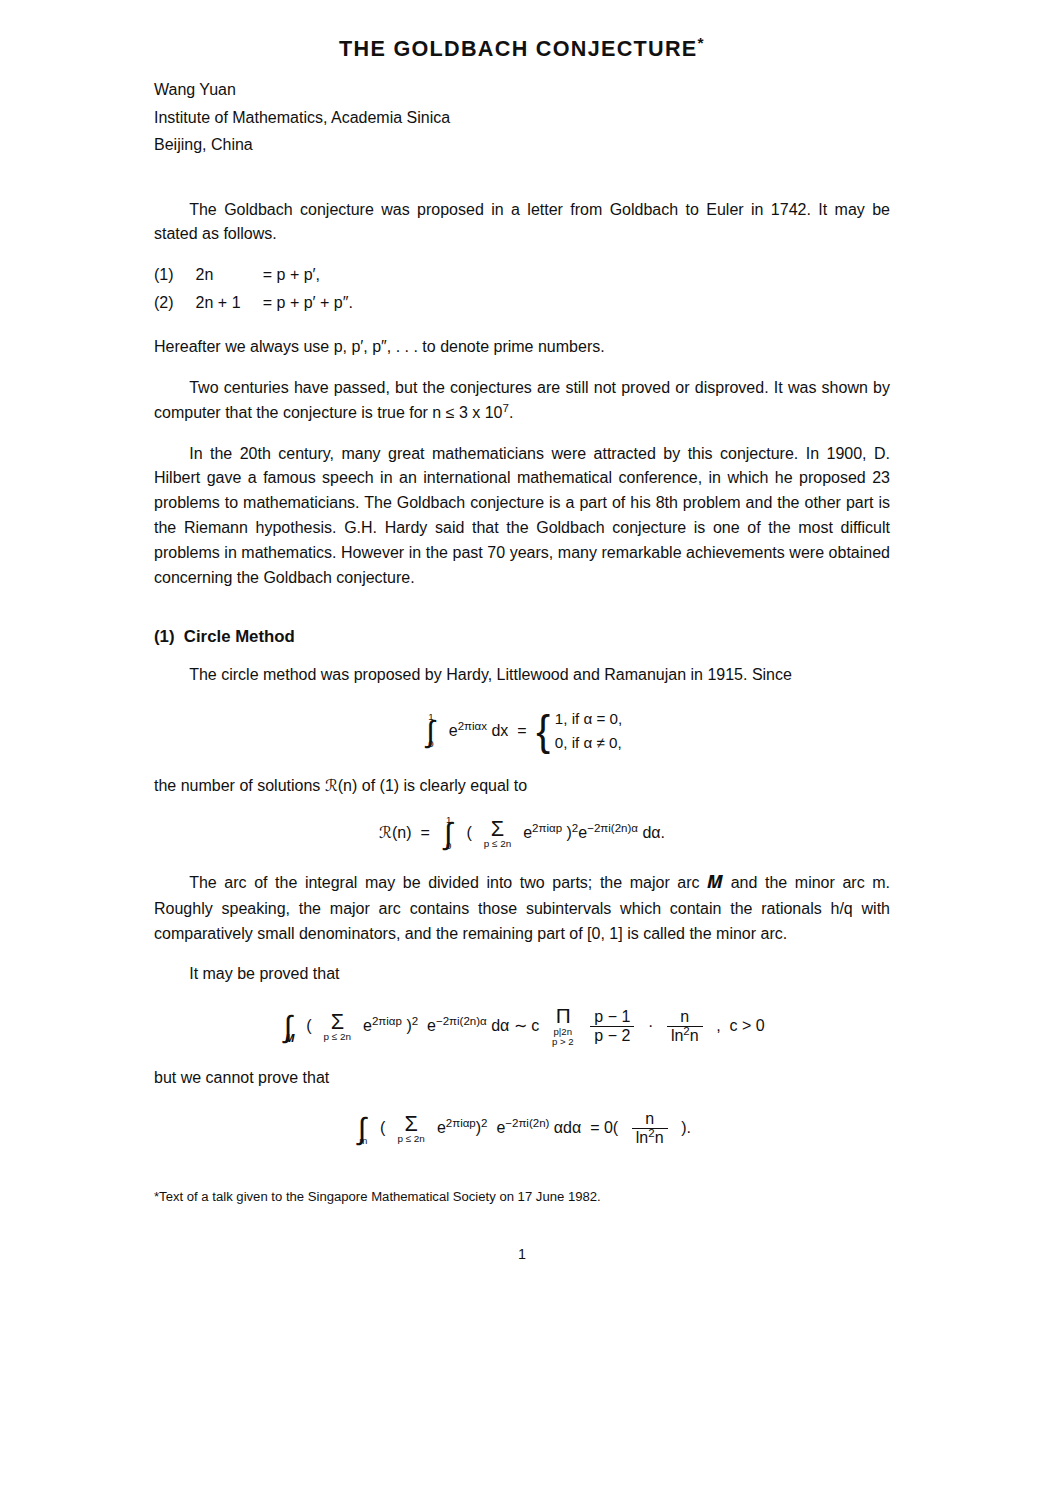THE GOLDBACH CONJECTURE*
Wang Yuan
Institute of Mathematics, Academia Sinica
Beijing, China
The Goldbach conjecture was proposed in a letter from Goldbach to Euler in 1742. It may be stated as follows.
(1) 2n= p + p′,
(2) 2n + 1= p + p′ + p″.
Hereafter we always use p, p′, p″, . . . to denote prime numbers.
Two centuries have passed, but the conjectures are still not proved or disproved. It was shown by computer that the conjecture is true for n ≤ 3 x 107.
In the 20th century, many great mathematicians were attracted by this conjecture. In 1900, D. Hilbert gave a famous speech in an international mathematical conference, in which he proposed 23 problems to mathematicians. The Goldbach conjecture is a part of his 8th problem and the other part is the Riemann hypothesis. G.H. Hardy said that the Goldbach conjecture is one of the most difficult problems in mathematics. However in the past 70 years, many remarkable achievements were obtained concerning the Goldbach conjecture.
(1) Circle Method
The circle method was proposed by Hardy, Littlewood and Ramanujan in 1915. Since
∫10 e2πiαx dx = { 1, if α = 0,
0, if α ≠ 0,
the number of solutions ℛ(n) of (1) is clearly equal to
ℛ(n) = ∫10 ( Σp ≤ 2n e2πiαp )2e−2πi(2n)α dα.
The arc of the integral may be divided into two parts; the major arc 𝑴 and the minor arc m. Roughly speaking, the major arc contains those subintervals which contain the rationals h/q with comparatively small denominators, and the remaining part of [0, 1] is called the minor arc.
It may be proved that
∫𝑴 ( Σp ≤ 2n e2πiαp )2 e−2πi(2n)α dα ∼ c Πp|2n
p > 2 p − 1 p − 2 · nln2n , c > 0
but we cannot prove that
∫m ( Σp ≤ 2n e2πiαp)2 e−2πi(2n) αdα = 0( nln2n ).
*Text of a talk given to the Singapore Mathematical Society on 17 June 1982.
1